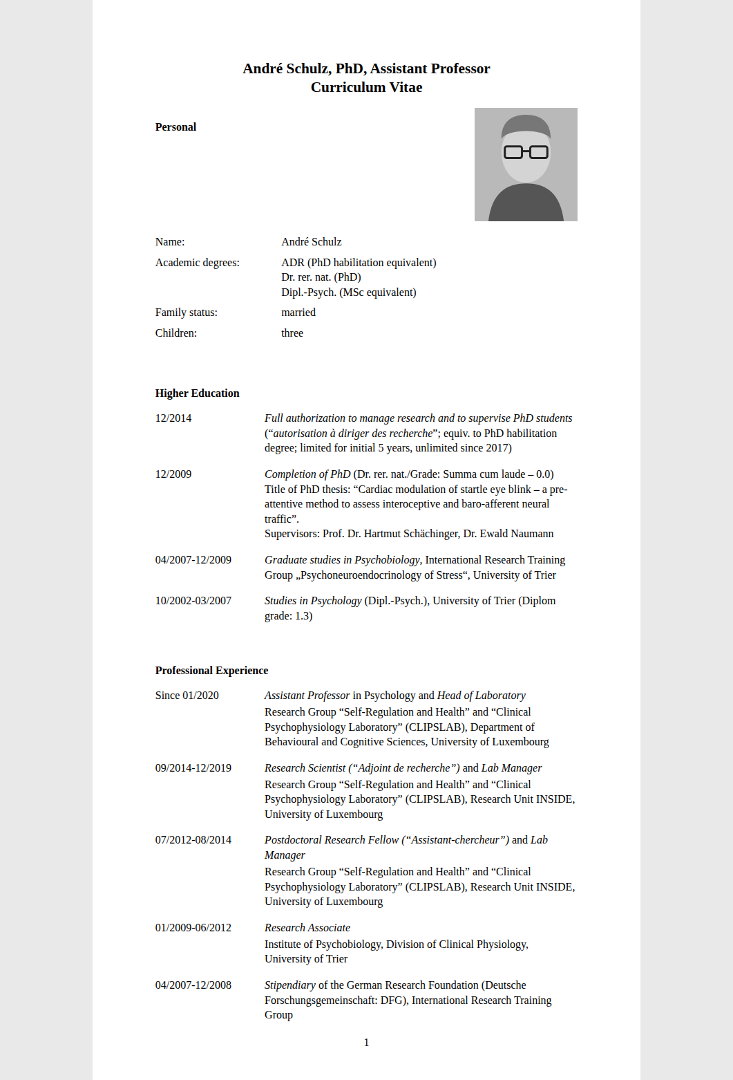André Schulz, PhD, Assistant ProfessorCurriculum Vitae
Personal
| Name: | André Schulz |
| Academic degrees: | ADR (PhD habilitation equivalent) Dr. rer. nat. (PhD) Dipl.-Psych. (MSc equivalent) |
| Family status: | married |
| Children: | three |
Higher Education
| 12/2014 | Full authorization to manage research and to supervise PhD students (“ autorisation à diriger des recherche ”; equiv. to PhD habilitation degree; limited for initial 5 years, unlimited since 2017) |
| 12/2009 | Completion of PhD (Dr. rer. nat./Grade: Summa cum laude – 0.0) Title of PhD thesis: “Cardiac modulation of startle eye blink – a pre-attentive method to assess interoceptive and baro-afferent neural traffic”. Supervisors: Prof. Dr. Hartmut Schächinger, Dr. Ewald Naumann |
| 04/2007-12/2009 | Graduate studies in Psychobiology , International Research Training Group „Psychoneuroendocrinology of Stress“, University of Trier |
| 10/2002-03/2007 | Studies in Psychology (Dipl.-Psych.), University of Trier (Diplom grade: 1.3) |
Professional Experience
| Since 01/2020 | Assistant Professor in Psychology and Head of Laboratory Research Group “Self-Regulation and Health” and “Clinical Psychophysiology Laboratory” (CLIPSLAB), Department of Behavioural and Cognitive Sciences, University of Luxembourg |
| 09/2014-12/2019 | Research Scientist (“Adjoint de recherche”) and Lab Manager Research Group “Self-Regulation and Health” and “Clinical Psychophysiology Laboratory” (CLIPSLAB), Research Unit INSIDE, University of Luxembourg |
| 07/2012-08/2014 | Postdoctoral Research Fellow (“Assistant-chercheur”) and Lab Manager Research Group “Self-Regulation and Health” and “Clinical Psychophysiology Laboratory” (CLIPSLAB), Research Unit INSIDE, University of Luxembourg |
| 01/2009-06/2012 | Research Associate Institute of Psychobiology, Division of Clinical Physiology, University of Trier |
| 04/2007-12/2008 | Stipendiary of the German Research Foundation (Deutsche Forschungsgemeinschaft: DFG), International Research Training Group |
1